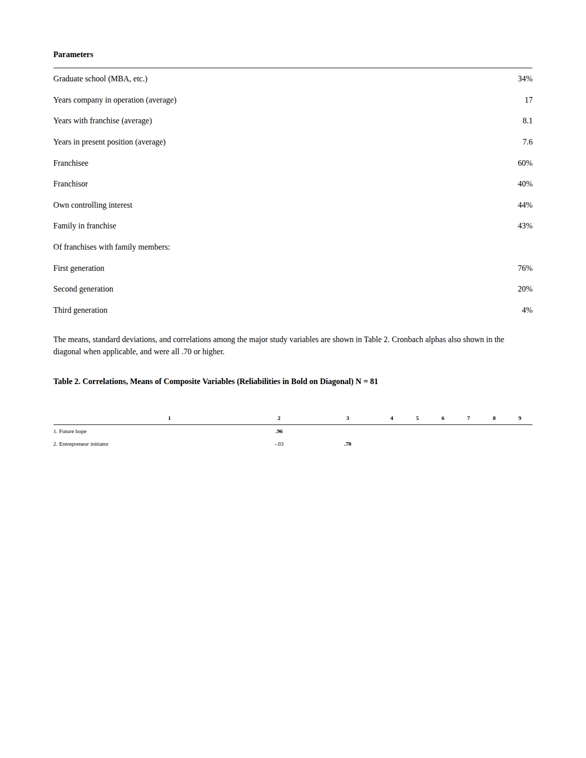Parameters
| Graduate school (MBA, etc.) | 34% |
| Years company in operation (average) | 17 |
| Years with franchise (average) | 8.1 |
| Years in present position (average) | 7.6 |
| Franchisee | 60% |
| Franchisor | 40% |
| Own controlling interest | 44% |
| Family in franchise | 43% |
| Of franchises with family members: | |
| First generation | 76% |
| Second generation | 20% |
| Third generation | 4% |
The means, standard deviations, and correlations among the major study variables are shown in Table 2. Cronbach alphas also shown in the diagonal when applicable, and were all .70 or higher.
Table 2. Correlations, Means of Composite Variables (Reliabilities in Bold on Diagonal) N = 81
| | 1 | 2 | 3 | 4 | 5 | 6 | 7 | 8 | 9 |
| --- | --- | --- | --- | --- | --- | --- | --- | --- | --- |
| 1. Future hope | | .96 | | | | | | | |
| 2. Entrepreneur initiator | | -.03 | .70 | | | | | | |